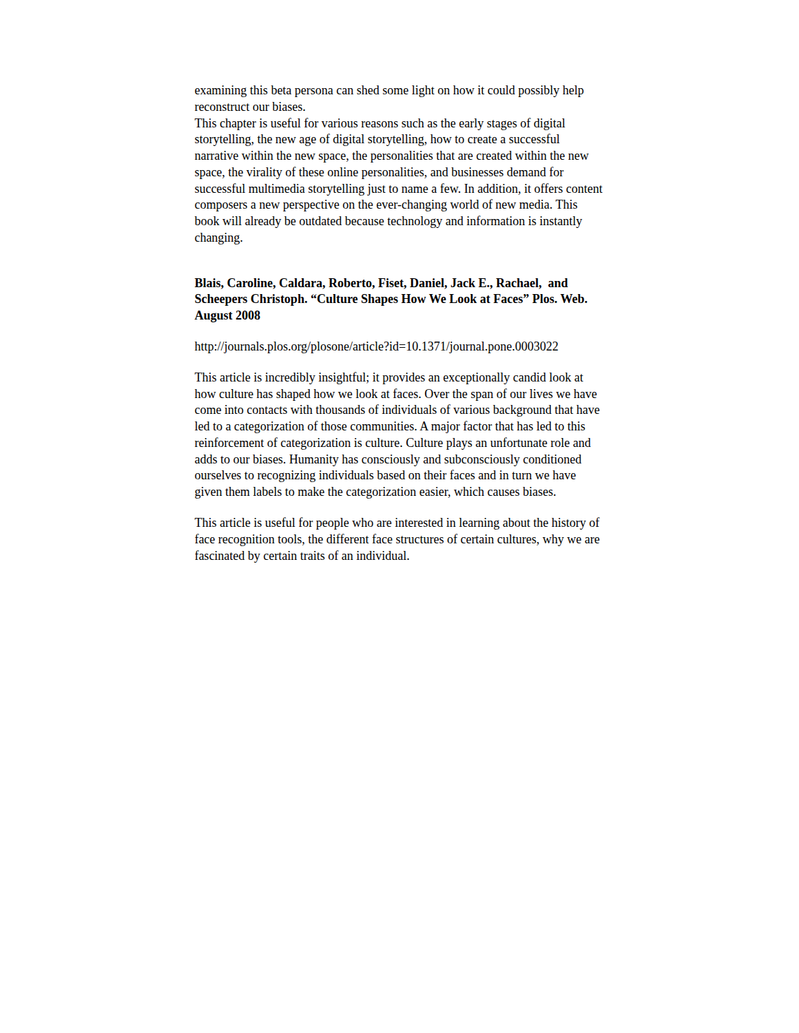examining this beta persona can shed some light on how it could possibly help reconstruct our biases.
This chapter is useful for various reasons such as the early stages of digital storytelling, the new age of digital storytelling, how to create a successful narrative within the new space, the personalities that are created within the new space, the virality of these online personalities, and businesses demand for successful multimedia storytelling just to name a few. In addition, it offers content composers a new perspective on the ever-changing world of new media. This book will already be outdated because technology and information is instantly changing.
Blais, Caroline, Caldara, Roberto, Fiset, Daniel, Jack E., Rachael, and Scheepers Christoph. “Culture Shapes How We Look at Faces” Plos. Web. August 2008
http://journals.plos.org/plosone/article?id=10.1371/journal.pone.0003022
This article is incredibly insightful; it provides an exceptionally candid look at how culture has shaped how we look at faces. Over the span of our lives we have come into contacts with thousands of individuals of various background that have led to a categorization of those communities. A major factor that has led to this reinforcement of categorization is culture. Culture plays an unfortunate role and adds to our biases. Humanity has consciously and subconsciously conditioned ourselves to recognizing individuals based on their faces and in turn we have given them labels to make the categorization easier, which causes biases.
This article is useful for people who are interested in learning about the history of face recognition tools, the different face structures of certain cultures, why we are fascinated by certain traits of an individual.